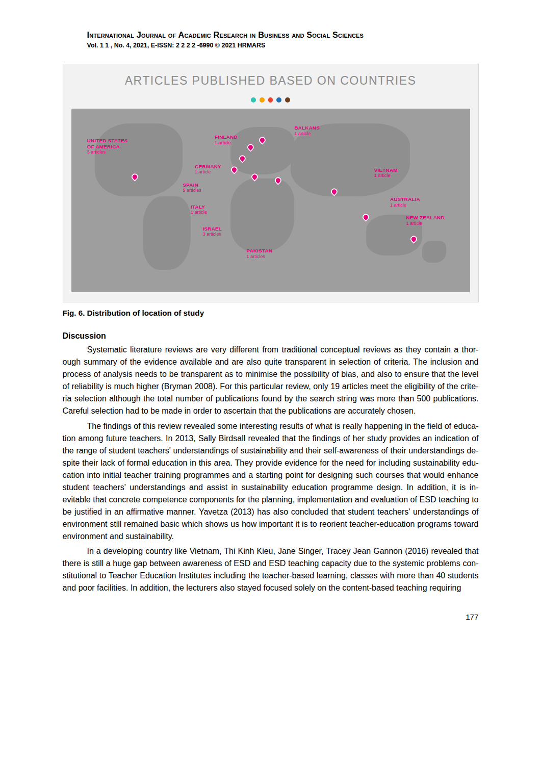International Journal of Academic Research in Business and Social Sciences
Vol. 1 1 , No. 4, 2021, E-ISSN: 2 2 2 2 -6990 © 2021 HRMARS
ARTICLES PUBLISHED BASED ON COUNTRIES
UNITED STATES OF AMERICA 3 articles
FINLAND 1 article
BALKANS 1 article
GERMANY 1 article
SPAIN 5 articles
ITALY 1 article
ISRAEL 3 articles
PAKISTAN 1 articles
VIETNAM 1 article
AUSTRALIA 1 article
NEW ZEALAND 1 article
Fig. 6. Distribution of location of study
Discussion
Systematic literature reviews are very different from traditional conceptual reviews as they contain a thorough summary of the evidence available and are also quite transparent in selection of criteria. The inclusion and process of analysis needs to be transparent as to minimise the possibility of bias, and also to ensure that the level of reliability is much higher (Bryman 2008). For this particular review, only 19 articles meet the eligibility of the criteria selection although the total number of publications found by the search string was more than 500 publications. Careful selection had to be made in order to ascertain that the publications are accurately chosen.
The findings of this review revealed some interesting results of what is really happening in the field of education among future teachers. In 2013, Sally Birdsall revealed that the findings of her study provides an indication of the range of student teachers' understandings of sustainability and their self-awareness of their understandings despite their lack of formal education in this area. They provide evidence for the need for including sustainability education into initial teacher training programmes and a starting point for designing such courses that would enhance student teachers' understandings and assist in sustainability education programme design. In addition, it is inevitable that concrete competence components for the planning, implementation and evaluation of ESD teaching to be justified in an affirmative manner. Yavetza (2013) has also concluded that student teachers' understandings of environment still remained basic which shows us how important it is to reorient teacher-education programs toward environment and sustainability.
In a developing country like Vietnam, Thi Kinh Kieu, Jane Singer, Tracey Jean Gannon (2016) revealed that there is still a huge gap between awareness of ESD and ESD teaching capacity due to the systemic problems constitutional to Teacher Education Institutes including the teacher-based learning, classes with more than 40 students and poor facilities. In addition, the lecturers also stayed focused solely on the content-based teaching requiring
177